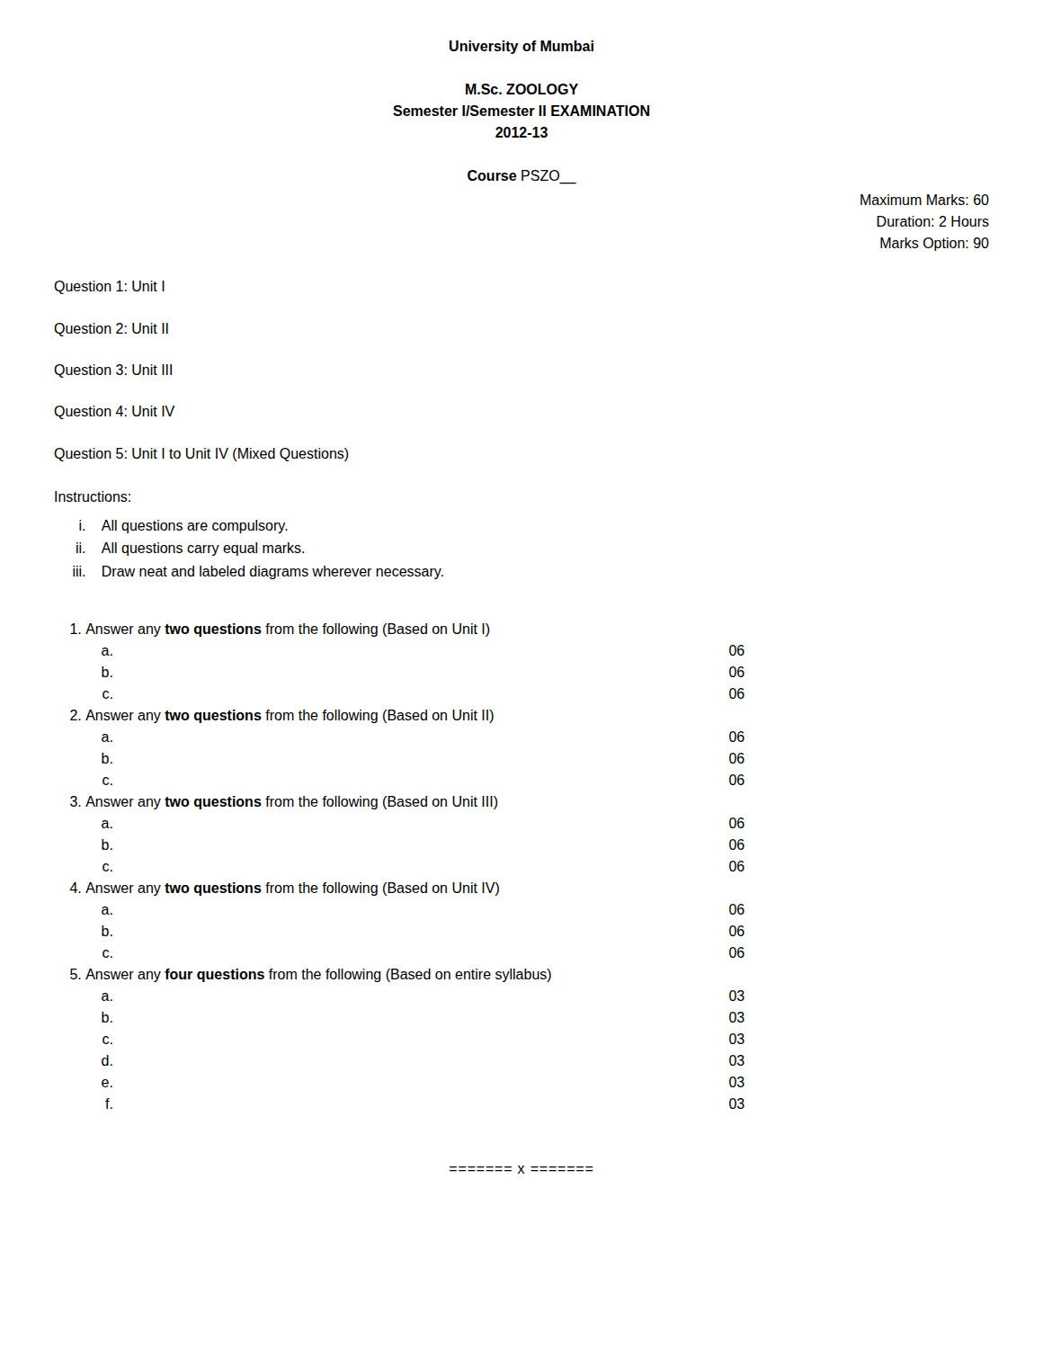University of Mumbai
M.Sc. ZOOLOGY
Semester I/Semester II EXAMINATION
2012-13
Course PSZO__
Maximum Marks: 60
Duration: 2 Hours
Marks Option: 90
Question 1: Unit I
Question 2: Unit II
Question 3: Unit III
Question 4: Unit IV
Question 5: Unit I to Unit IV (Mixed Questions)
Instructions:
All questions are compulsory.
All questions carry equal marks.
Draw neat and labeled diagrams wherever necessary.
Answer any two questions from the following (Based on Unit I)
06
06
06
Answer any two questions from the following (Based on Unit II)
06
06
06
Answer any two questions from the following (Based on Unit III)
06
06
06
Answer any two questions from the following (Based on Unit IV)
06
06
06
Answer any four questions from the following (Based on entire syllabus)
03
03
03
03
03
03
======= x =======